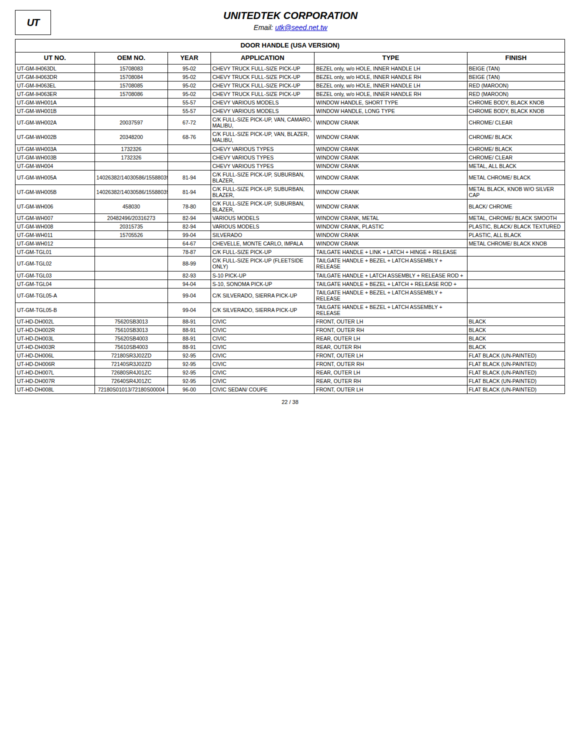UT
UNITEDTEK CORPORATION
Email: utk@seed.net.tw
| DOOR HANDLE (USA VERSION) |
| UT NO. | OEM NO. | YEAR | APPLICATION | TYPE | FINISH |
| UT-GM-IH063DL | 15708083 | 95-02 | CHEVY TRUCK FULL-SIZE PICK-UP | BEZEL only, w/o HOLE, INNER HANDLE LH | BEIGE (TAN) |
| UT-GM-IH063DR | 15708084 | 95-02 | CHEVY TRUCK FULL-SIZE PICK-UP | BEZEL only, w/o HOLE, INNER HANDLE RH | BEIGE (TAN) |
| UT-GM-IH063EL | 15708085 | 95-02 | CHEVY TRUCK FULL-SIZE PICK-UP | BEZEL only, w/o HOLE, INNER HANDLE LH | RED (MAROON) |
| UT-GM-IH063ER | 15708086 | 95-02 | CHEVY TRUCK FULL-SIZE PICK-UP | BEZEL only, w/o HOLE, INNER HANDLE RH | RED (MAROON) |
| UT-GM-WH001A | | 55-57 | CHEVY VARIOUS MODELS | WINDOW HANDLE, SHORT TYPE | CHROME BODY, BLACK KNOB |
| UT-GM-WH001B | | 55-57 | CHEVY VARIOUS MODELS | WINDOW HANDLE, LONG TYPE | CHROME BODY, BLACK KNOB |
| UT-GM-WH002A | 20037597 | 67-72 | C/K FULL-SIZE PICK-UP, VAN, CAMARO, MALIBU, | WINDOW CRANK | CHROME/ CLEAR |
| UT-GM-WH002B | 20348200 | 68-76 | C/K FULL-SIZE PICK-UP, VAN, BLAZER, MALIBU, | WINDOW CRANK | CHROME/ BLACK |
| UT-GM-WH003A | 1732326 | | CHEVY VARIOUS TYPES | WINDOW CRANK | CHROME/ BLACK |
| UT-GM-WH003B | 1732326 | | CHEVY VARIOUS TYPES | WINDOW CRANK | CHROME/ CLEAR |
| UT-GM-WH004 | | | CHEVY VARIOUS TYPES | WINDOW CRANK | METAL, ALL BLACK |
| UT-GM-WH005A | 14026382/14030586/15588039 | 81-94 | C/K FULL-SIZE PICK-UP, SUBURBAN, BLAZER, | WINDOW CRANK | METAL CHROME/ BLACK |
| UT-GM-WH005B | 14026382/14030586/15588039 | 81-94 | C/K FULL-SIZE PICK-UP, SUBURBAN, BLAZER, | WINDOW CRANK | METAL BLACK, KNOB W/O SILVER CAP |
| UT-GM-WH006 | 458030 | 78-80 | C/K FULL-SIZE PICK-UP, SUBURBAN, BLAZER, | WINDOW CRANK | BLACK/ CHROME |
| UT-GM-WH007 | 20482496/20316273 | 82-94 | VARIOUS MODELS | WINDOW CRANK, METAL | METAL, CHROME/ BLACK SMOOTH |
| UT-GM-WH008 | 20315735 | 82-94 | VARIOUS MODELS | WINDOW CRANK, PLASTIC | PLASTIC, BLACK/ BLACK TEXTURED |
| UT-GM-WH011 | 15705526 | 99-04 | SILVERADO | WINDOW CRANK | PLASTIC, ALL BLACK |
| UT-GM-WH012 | | 64-67 | CHEVELLE, MONTE CARLO, IMPALA | WINDOW CRANK | METAL CHROME/ BLACK KNOB |
| UT-GM-TGL01 | | 78-87 | C/K FULL-SIZE PICK-UP | TAILGATE HANDLE + LINK + LATCH + HINGE + RELEASE | |
| UT-GM-TGL02 | | 88-99 | C/K FULL-SIZE PICK-UP (FLEETSIDE ONLY) | TAILGATE HANDLE + BEZEL + LATCH ASSEMBLY + RELEASE | |
| UT-GM-TGL03 | | 82-93 | S-10 PICK-UP | TAILGATE HANDLE + LATCH ASSEMBLY + RELEASE ROD + | |
| UT-GM-TGL04 | | 94-04 | S-10, SONOMA PICK-UP | TAILGATE HANDLE + BEZEL + LATCH + RELEASE ROD + | |
| UT-GM-TGL05-A | | 99-04 | C/K SILVERADO, SIERRA PICK-UP | TAILGATE HANDLE + BEZEL + LATCH ASSEMBLY + RELEASE | |
| UT-GM-TGL05-B | | 99-04 | C/K SILVERADO, SIERRA PICK-UP | TAILGATE HANDLE + BEZEL + LATCH ASSEMBLY + RELEASE | |
| UT-HD-DH002L | 75620SB3013 | 88-91 | CIVIC | FRONT, OUTER LH | BLACK |
| UT-HD-DH002R | 75610SB3013 | 88-91 | CIVIC | FRONT, OUTER RH | BLACK |
| UT-HD-DH003L | 75620SB4003 | 88-91 | CIVIC | REAR, OUTER LH | BLACK |
| UT-HD-DH003R | 75610SB4003 | 88-91 | CIVIC | REAR, OUTER RH | BLACK |
| UT-HD-DH006L | 72180SR3J02ZD | 92-95 | CIVIC | FRONT, OUTER LH | FLAT BLACK (UN-PAINTED) |
| UT-HD-DH006R | 72140SR3J02ZD | 92-95 | CIVIC | FRONT, OUTER RH | FLAT BLACK (UN-PAINTED) |
| UT-HD-DH007L | 72680SR4J01ZC | 92-95 | CIVIC | REAR, OUTER LH | FLAT BLACK (UN-PAINTED) |
| UT-HD-DH007R | 72640SR4J01ZC | 92-95 | CIVIC | REAR, OUTER RH | FLAT BLACK (UN-PAINTED) |
| UT-HD-DH008L | 72180S01013/72180S00004 | 96-00 | CIVIC SEDAN/ COUPE | FRONT, OUTER LH | FLAT BLACK (UN-PAINTED) |
22 / 38